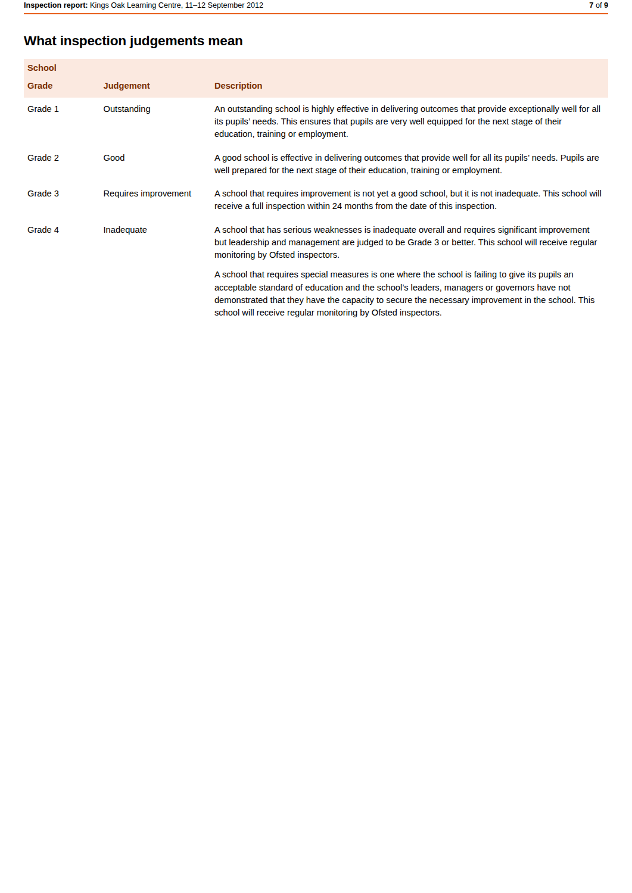Inspection report: Kings Oak Learning Centre, 11–12 September 2012
7 of 9
What inspection judgements mean
School
| Grade | Judgement | Description |
| --- | --- | --- |
| Grade 1 | Outstanding | An outstanding school is highly effective in delivering outcomes that provide exceptionally well for all its pupils’ needs. This ensures that pupils are very well equipped for the next stage of their education, training or employment. |
| Grade 2 | Good | A good school is effective in delivering outcomes that provide well for all its pupils’ needs. Pupils are well prepared for the next stage of their education, training or employment. |
| Grade 3 | Requires improvement | A school that requires improvement is not yet a good school, but it is not inadequate. This school will receive a full inspection within 24 months from the date of this inspection. |
| Grade 4 | Inadequate | A school that has serious weaknesses is inadequate overall and requires significant improvement but leadership and management are judged to be Grade 3 or better. This school will receive regular monitoring by Ofsted inspectors. A school that requires special measures is one where the school is failing to give its pupils an acceptable standard of education and the school’s leaders, managers or governors have not demonstrated that they have the capacity to secure the necessary improvement in the school. This school will receive regular monitoring by Ofsted inspectors. |